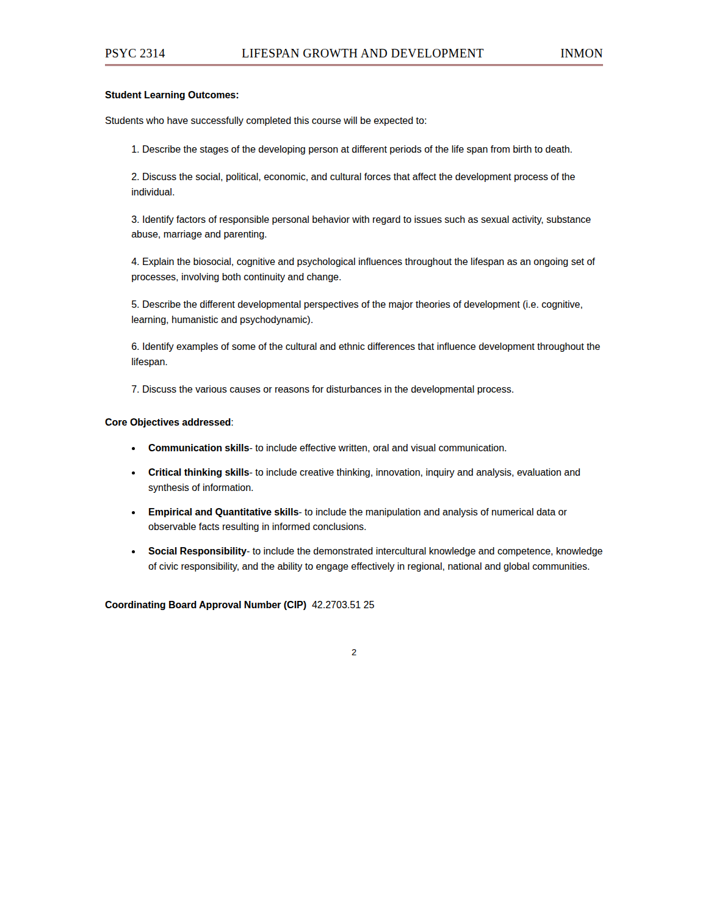PSYC 2314 LIFESPAN GROWTH AND DEVELOPMENT INMON
Student Learning Outcomes:
Students who have successfully completed this course will be expected to:
Describe the stages of the developing person at different periods of the life span from birth to death.
Discuss the social, political, economic, and cultural forces that affect the development process of the individual.
Identify factors of responsible personal behavior with regard to issues such as sexual activity, substance abuse, marriage and parenting.
Explain the biosocial, cognitive and psychological influences throughout the lifespan as an ongoing set of processes, involving both continuity and change.
Describe the different developmental perspectives of the major theories of development (i.e. cognitive, learning, humanistic and psychodynamic).
Identify examples of some of the cultural and ethnic differences that influence development throughout the lifespan.
Discuss the various causes or reasons for disturbances in the developmental process.
Core Objectives addressed:
Communication skills- to include effective written, oral and visual communication.
Critical thinking skills- to include creative thinking, innovation, inquiry and analysis, evaluation and synthesis of information.
Empirical and Quantitative skills- to include the manipulation and analysis of numerical data or observable facts resulting in informed conclusions.
Social Responsibility- to include the demonstrated intercultural knowledge and competence, knowledge of civic responsibility, and the ability to engage effectively in regional, national and global communities.
Coordinating Board Approval Number (CIP) 42.2703.51 25
2